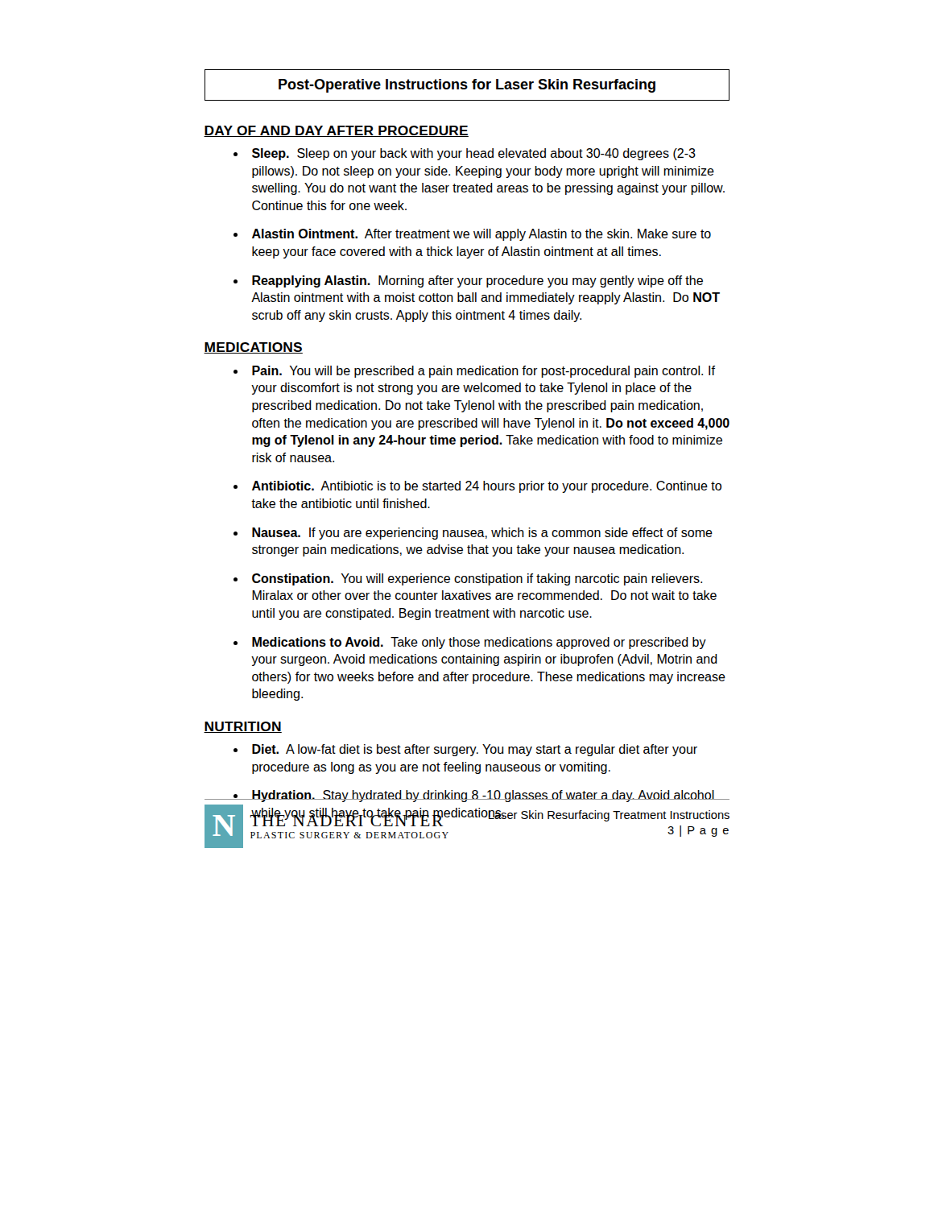Post-Operative Instructions for Laser Skin Resurfacing
DAY OF AND DAY AFTER PROCEDURE
Sleep. Sleep on your back with your head elevated about 30-40 degrees (2-3 pillows). Do not sleep on your side. Keeping your body more upright will minimize swelling. You do not want the laser treated areas to be pressing against your pillow. Continue this for one week.
Alastin Ointment. After treatment we will apply Alastin to the skin. Make sure to keep your face covered with a thick layer of Alastin ointment at all times.
Reapplying Alastin. Morning after your procedure you may gently wipe off the Alastin ointment with a moist cotton ball and immediately reapply Alastin. Do NOT scrub off any skin crusts. Apply this ointment 4 times daily.
MEDICATIONS
Pain. You will be prescribed a pain medication for post-procedural pain control. If your discomfort is not strong you are welcomed to take Tylenol in place of the prescribed medication. Do not take Tylenol with the prescribed pain medication, often the medication you are prescribed will have Tylenol in it. Do not exceed 4,000 mg of Tylenol in any 24-hour time period. Take medication with food to minimize risk of nausea.
Antibiotic. Antibiotic is to be started 24 hours prior to your procedure. Continue to take the antibiotic until finished.
Nausea. If you are experiencing nausea, which is a common side effect of some stronger pain medications, we advise that you take your nausea medication.
Constipation. You will experience constipation if taking narcotic pain relievers. Miralax or other over the counter laxatives are recommended. Do not wait to take until you are constipated. Begin treatment with narcotic use.
Medications to Avoid. Take only those medications approved or prescribed by your surgeon. Avoid medications containing aspirin or ibuprofen (Advil, Motrin and others) for two weeks before and after procedure. These medications may increase bleeding.
NUTRITION
Diet. A low-fat diet is best after surgery. You may start a regular diet after your procedure as long as you are not feeling nauseous or vomiting.
Hydration. Stay hydrated by drinking 8 -10 glasses of water a day. Avoid alcohol while you still have to take pain medications.
N
THE NADERI CENTER
PLASTIC SURGERY & DERMATOLOGY
Laser Skin Resurfacing Treatment Instructions
3 | P a g e